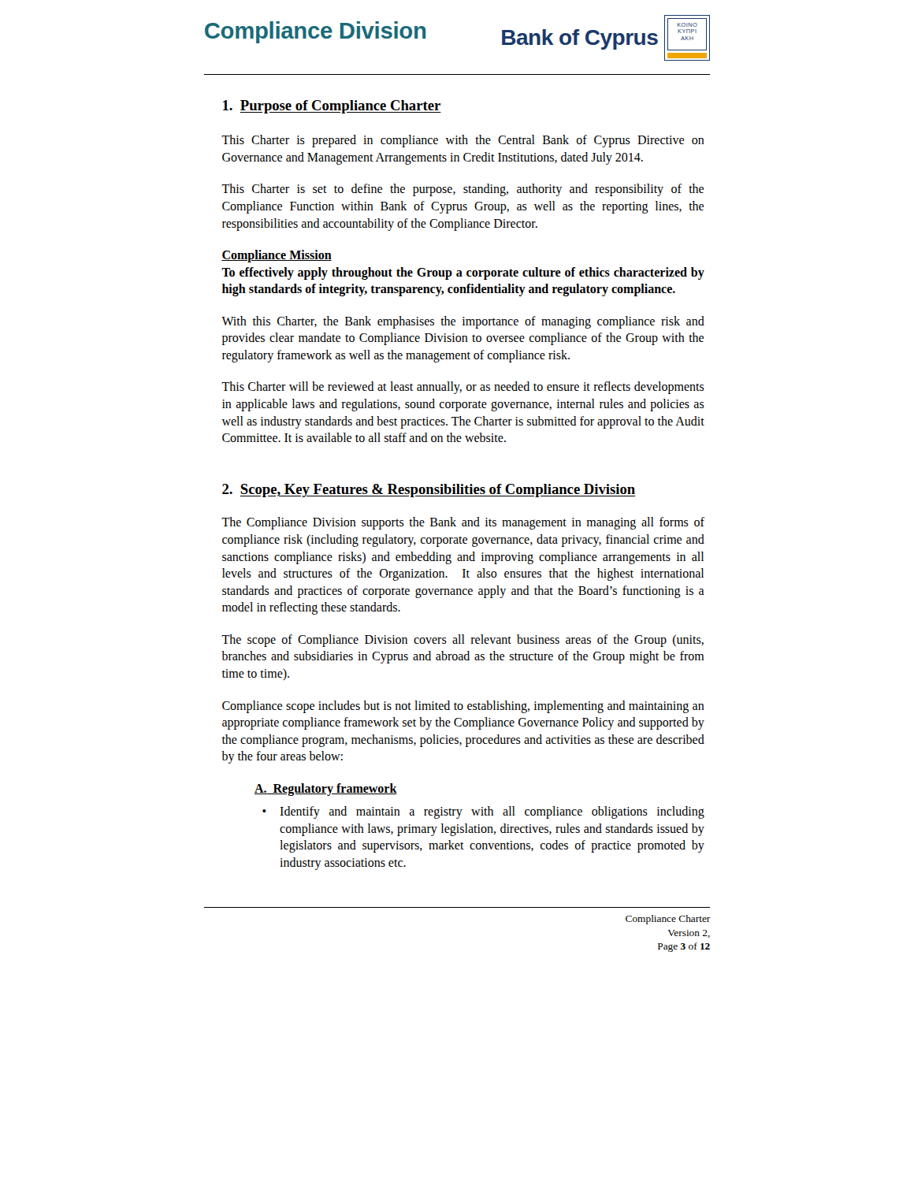Compliance Division
Bank of Cyprus ΚΟΙΝΟ
ΚΥΠΡΙ
ΑΚΗ
1. Purpose of Compliance Charter
This Charter is prepared in compliance with the Central Bank of Cyprus Directive on Governance and Management Arrangements in Credit Institutions, dated July 2014.
This Charter is set to define the purpose, standing, authority and responsibility of the Compliance Function within Bank of Cyprus Group, as well as the reporting lines, the responsibilities and accountability of the Compliance Director.
Compliance Mission
To effectively apply throughout the Group a corporate culture of ethics characterized by high standards of integrity, transparency, confidentiality and regulatory compliance.
With this Charter, the Bank emphasises the importance of managing compliance risk and provides clear mandate to Compliance Division to oversee compliance of the Group with the regulatory framework as well as the management of compliance risk.
This Charter will be reviewed at least annually, or as needed to ensure it reflects developments in applicable laws and regulations, sound corporate governance, internal rules and policies as well as industry standards and best practices. The Charter is submitted for approval to the Audit Committee. It is available to all staff and on the website.
2. Scope, Key Features & Responsibilities of Compliance Division
The Compliance Division supports the Bank and its management in managing all forms of compliance risk (including regulatory, corporate governance, data privacy, financial crime and sanctions compliance risks) and embedding and improving compliance arrangements in all levels and structures of the Organization. It also ensures that the highest international standards and practices of corporate governance apply and that the Board’s functioning is a model in reflecting these standards.
The scope of Compliance Division covers all relevant business areas of the Group (units, branches and subsidiaries in Cyprus and abroad as the structure of the Group might be from time to time).
Compliance scope includes but is not limited to establishing, implementing and maintaining an appropriate compliance framework set by the Compliance Governance Policy and supported by the compliance program, mechanisms, policies, procedures and activities as these are described by the four areas below:
A. Regulatory framework
Identify and maintain a registry with all compliance obligations including compliance with laws, primary legislation, directives, rules and standards issued by legislators and supervisors, market conventions, codes of practice promoted by industry associations etc.
Compliance Charter
Version 2,
Page 3 of 12